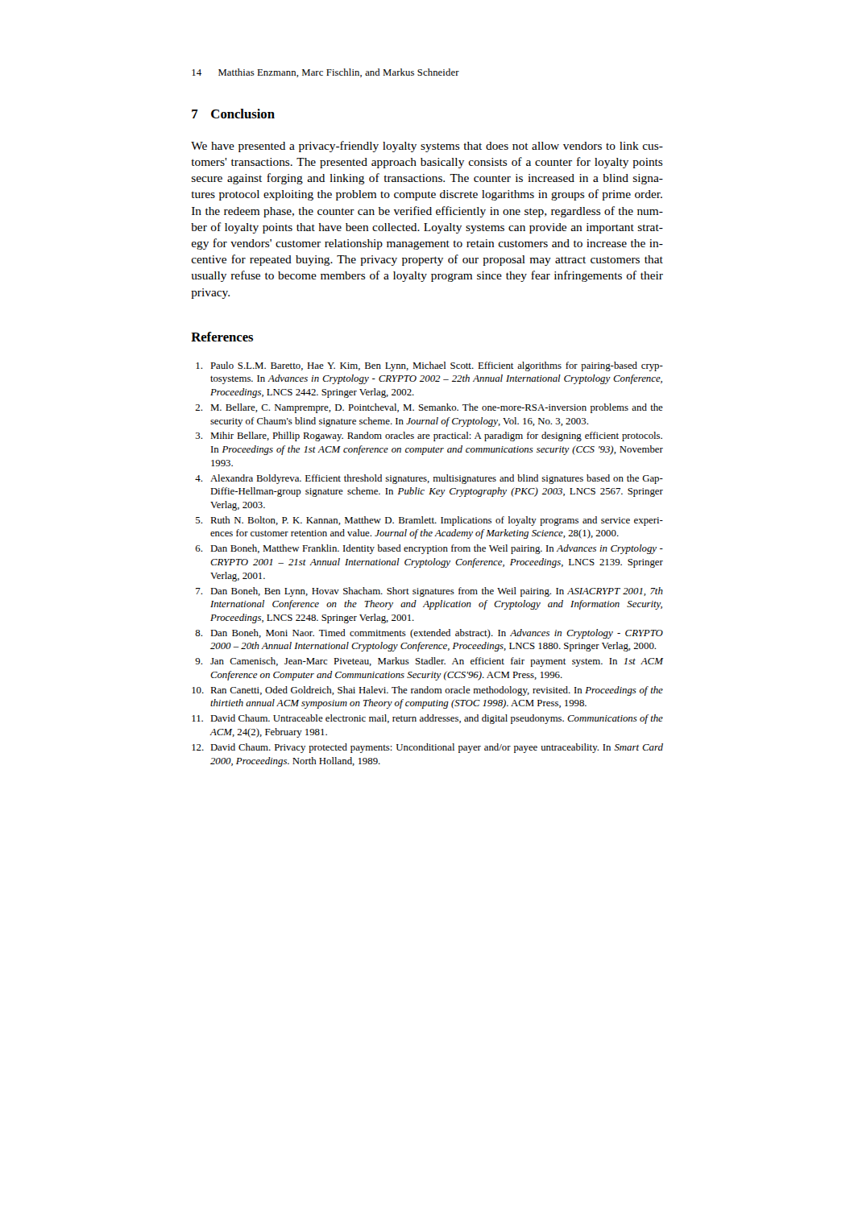14 Matthias Enzmann, Marc Fischlin, and Markus Schneider
7 Conclusion
We have presented a privacy-friendly loyalty systems that does not allow vendors to link customers' transactions. The presented approach basically consists of a counter for loyalty points secure against forging and linking of transactions. The counter is increased in a blind signatures protocol exploiting the problem to compute discrete logarithms in groups of prime order. In the redeem phase, the counter can be verified efficiently in one step, regardless of the number of loyalty points that have been collected. Loyalty systems can provide an important strategy for vendors' customer relationship management to retain customers and to increase the incentive for repeated buying. The privacy property of our proposal may attract customers that usually refuse to become members of a loyalty program since they fear infringements of their privacy.
References
1. Paulo S.L.M. Baretto, Hae Y. Kim, Ben Lynn, Michael Scott. Efficient algorithms for pairing-based cryptosystems. In Advances in Cryptology - CRYPTO 2002 – 22th Annual International Cryptology Conference, Proceedings, LNCS 2442. Springer Verlag, 2002.
2. M. Bellare, C. Namprempre, D. Pointcheval, M. Semanko. The one-more-RSA-inversion problems and the security of Chaum's blind signature scheme. In Journal of Cryptology, Vol. 16, No. 3, 2003.
3. Mihir Bellare, Phillip Rogaway. Random oracles are practical: A paradigm for designing efficient protocols. In Proceedings of the 1st ACM conference on computer and communications security (CCS '93), November 1993.
4. Alexandra Boldyreva. Efficient threshold signatures, multisignatures and blind signatures based on the Gap-Diffie-Hellman-group signature scheme. In Public Key Cryptography (PKC) 2003, LNCS 2567. Springer Verlag, 2003.
5. Ruth N. Bolton, P. K. Kannan, Matthew D. Bramlett. Implications of loyalty programs and service experiences for customer retention and value. Journal of the Academy of Marketing Science, 28(1), 2000.
6. Dan Boneh, Matthew Franklin. Identity based encryption from the Weil pairing. In Advances in Cryptology - CRYPTO 2001 – 21st Annual International Cryptology Conference, Proceedings, LNCS 2139. Springer Verlag, 2001.
7. Dan Boneh, Ben Lynn, Hovav Shacham. Short signatures from the Weil pairing. In ASIACRYPT 2001, 7th International Conference on the Theory and Application of Cryptology and Information Security, Proceedings, LNCS 2248. Springer Verlag, 2001.
8. Dan Boneh, Moni Naor. Timed commitments (extended abstract). In Advances in Cryptology - CRYPTO 2000 – 20th Annual International Cryptology Conference, Proceedings, LNCS 1880. Springer Verlag, 2000.
9. Jan Camenisch, Jean-Marc Piveteau, Markus Stadler. An efficient fair payment system. In 1st ACM Conference on Computer and Communications Security (CCS'96). ACM Press, 1996.
10. Ran Canetti, Oded Goldreich, Shai Halevi. The random oracle methodology, revisited. In Proceedings of the thirtieth annual ACM symposium on Theory of computing (STOC 1998). ACM Press, 1998.
11. David Chaum. Untraceable electronic mail, return addresses, and digital pseudonyms. Communications of the ACM, 24(2), February 1981.
12. David Chaum. Privacy protected payments: Unconditional payer and/or payee untraceability. In Smart Card 2000, Proceedings. North Holland, 1989.